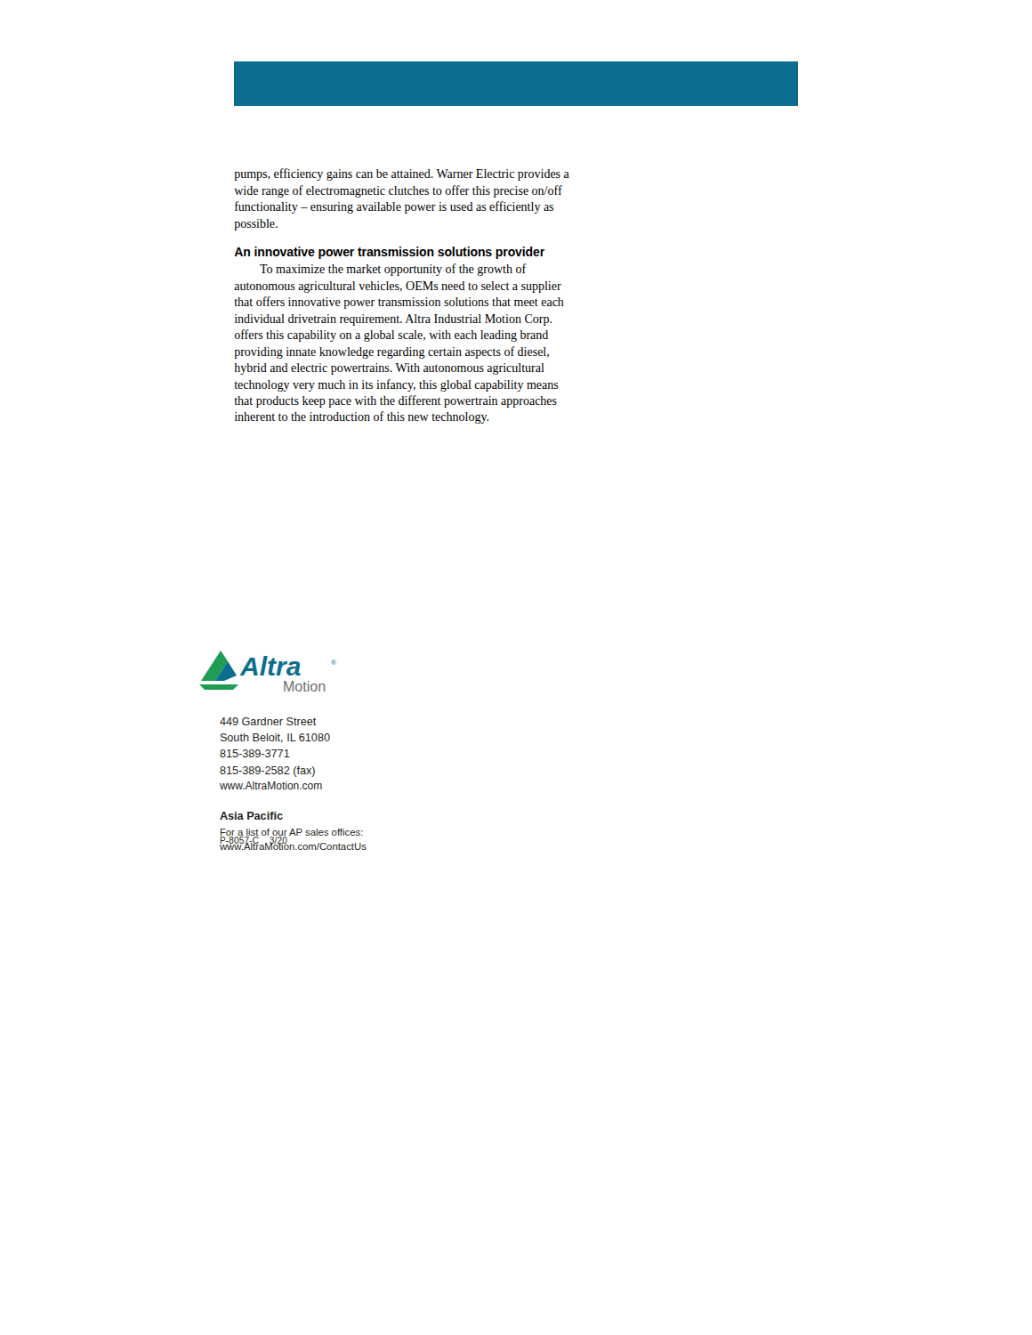pumps, efficiency gains can be attained. Warner Electric provides a wide range of electromagnetic clutches to offer this precise on/off functionality – ensuring available power is used as efficiently as possible.
An innovative power transmission solutions provider
To maximize the market opportunity of the growth of autonomous agricultural vehicles, OEMs need to select a supplier that offers innovative power transmission solutions that meet each individual drivetrain requirement. Altra Industrial Motion Corp. offers this capability on a global scale, with each leading brand providing innate knowledge regarding certain aspects of diesel, hybrid and electric powertrains. With autonomous agricultural technology very much in its infancy, this global capability means that products keep pace with the different powertrain approaches inherent to the introduction of this new technology.
Altra ® Motion
449 Gardner Street South Beloit, IL 61080 815-389-3771 815-389-2582 (fax) www.AltraMotion.com
Asia Pacific
For a list of our AP sales offices:
www.AltraMotion.com/ContactUs
P-8057-C 3/20